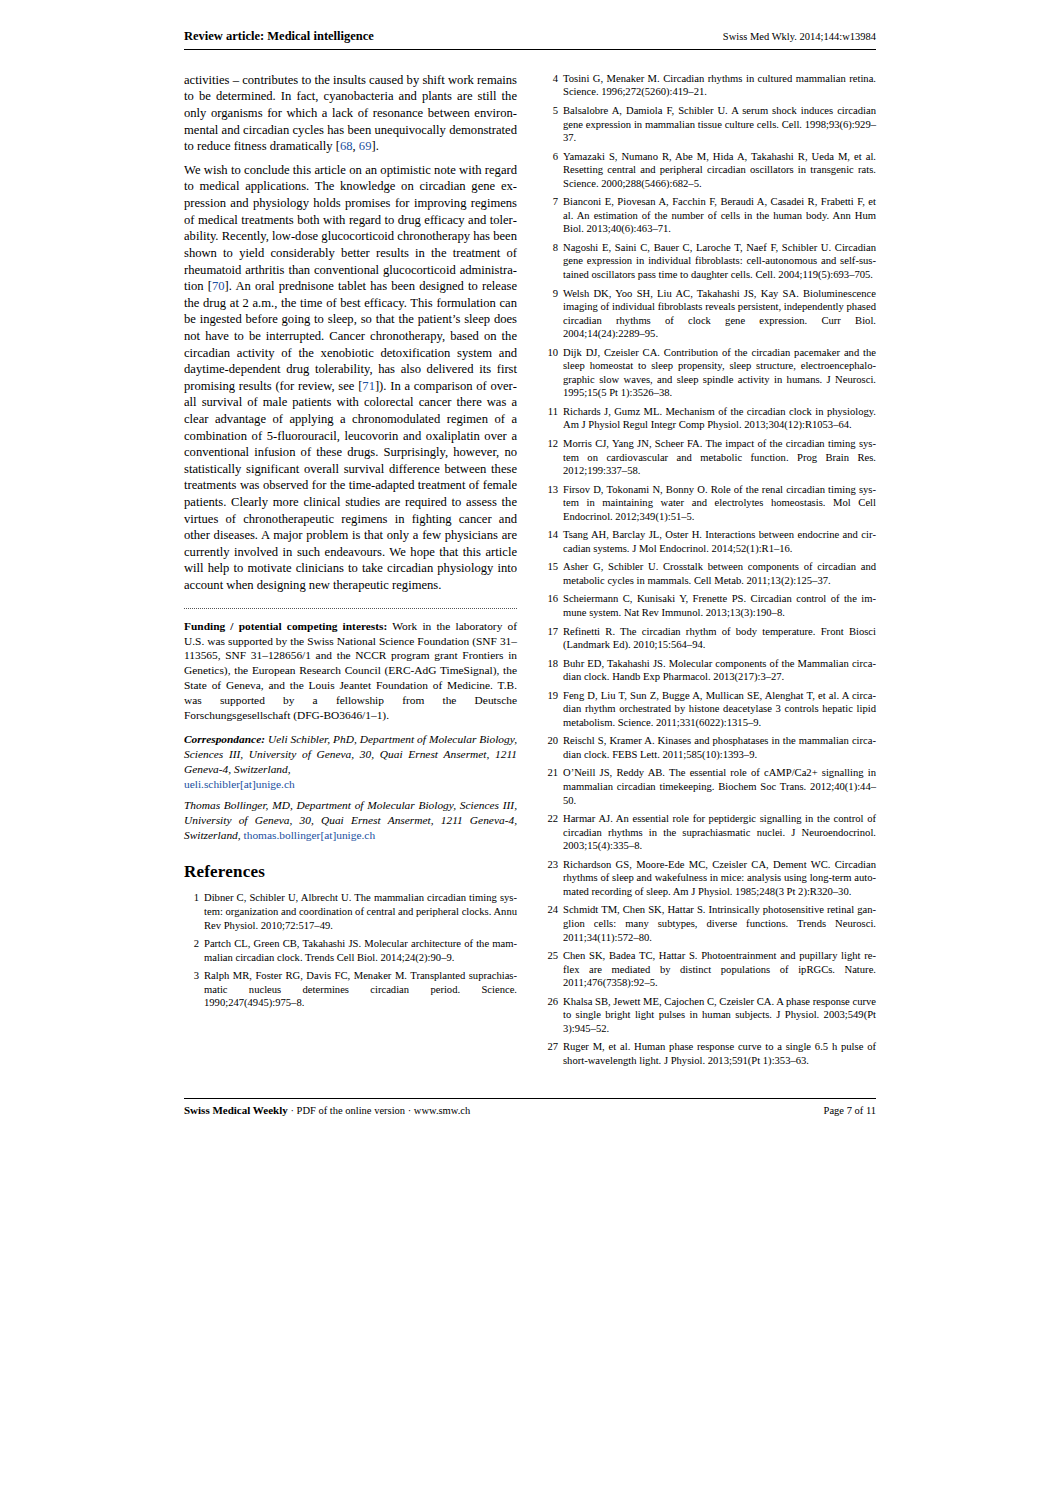Review article: Medical intelligence
Swiss Med Wkly. 2014;144:w13984
activities – contributes to the insults caused by shift work remains to be determined. In fact, cyanobacteria and plants are still the only organisms for which a lack of resonance between environmental and circadian cycles has been unequivocally demonstrated to reduce fitness dramatically [68, 69].
We wish to conclude this article on an optimistic note with regard to medical applications. The knowledge on circadian gene expression and physiology holds promises for improving regimens of medical treatments both with regard to drug efficacy and tolerability. Recently, low-dose glucocorticoid chronotherapy has been shown to yield considerably better results in the treatment of rheumatoid arthritis than conventional glucocorticoid administration [70]. An oral prednisone tablet has been designed to release the drug at 2 a.m., the time of best efficacy. This formulation can be ingested before going to sleep, so that the patient’s sleep does not have to be interrupted. Cancer chronotherapy, based on the circadian activity of the xenobiotic detoxification system and daytime-dependent drug tolerability, has also delivered its first promising results (for review, see [71]). In a comparison of overall survival of male patients with colorectal cancer there was a clear advantage of applying a chronomodulated regimen of a combination of 5-fluorouracil, leucovorin and oxaliplatin over a conventional infusion of these drugs. Surprisingly, however, no statistically significant overall survival difference between these treatments was observed for the time-adapted treatment of female patients. Clearly more clinical studies are required to assess the virtues of chronotherapeutic regimens in fighting cancer and other diseases. A major problem is that only a few physicians are currently involved in such endeavours. We hope that this article will help to motivate clinicians to take circadian physiology into account when designing new therapeutic regimens.
Funding / potential competing interests: Work in the laboratory of U.S. was supported by the Swiss National Science Foundation (SNF 31–113565, SNF 31–128656/1 and the NCCR program grant Frontiers in Genetics), the European Research Council (ERC-AdG TimeSignal), the State of Geneva, and the Louis Jeantet Foundation of Medicine. T.B. was supported by a fellowship from the Deutsche Forschungsgesellschaft (DFG-BO3646/1–1).
Correspondance: Ueli Schibler, PhD, Department of Molecular Biology, Sciences III, University of Geneva, 30, Quai Ernest Ansermet, 1211 Geneva-4, Switzerland,
ueli.schibler[at]unige.ch
Thomas Bollinger, MD, Department of Molecular Biology, Sciences III, University of Geneva, 30, Quai Ernest Ansermet, 1211 Geneva-4, Switzerland, thomas.bollinger[at]unige.ch
References
Dibner C, Schibler U, Albrecht U. The mammalian circadian timing system: organization and coordination of central and peripheral clocks. Annu Rev Physiol. 2010;72:517–49.
Partch CL, Green CB, Takahashi JS. Molecular architecture of the mammalian circadian clock. Trends Cell Biol. 2014;24(2):90–9.
Ralph MR, Foster RG, Davis FC, Menaker M. Transplanted suprachiasmatic nucleus determines circadian period. Science. 1990;247(4945):975–8.
Tosini G, Menaker M. Circadian rhythms in cultured mammalian retina. Science. 1996;272(5260):419–21.
Balsalobre A, Damiola F, Schibler U. A serum shock induces circadian gene expression in mammalian tissue culture cells. Cell. 1998;93(6):929–37.
Yamazaki S, Numano R, Abe M, Hida A, Takahashi R, Ueda M, et al. Resetting central and peripheral circadian oscillators in transgenic rats. Science. 2000;288(5466):682–5.
Bianconi E, Piovesan A, Facchin F, Beraudi A, Casadei R, Frabetti F, et al. An estimation of the number of cells in the human body. Ann Hum Biol. 2013;40(6):463–71.
Nagoshi E, Saini C, Bauer C, Laroche T, Naef F, Schibler U. Circadian gene expression in individual fibroblasts: cell-autonomous and self-sustained oscillators pass time to daughter cells. Cell. 2004;119(5):693–705.
Welsh DK, Yoo SH, Liu AC, Takahashi JS, Kay SA. Bioluminescence imaging of individual fibroblasts reveals persistent, independently phased circadian rhythms of clock gene expression. Curr Biol. 2004;14(24):2289–95.
Dijk DJ, Czeisler CA. Contribution of the circadian pacemaker and the sleep homeostat to sleep propensity, sleep structure, electroencephalographic slow waves, and sleep spindle activity in humans. J Neurosci. 1995;15(5 Pt 1):3526–38.
Richards J, Gumz ML. Mechanism of the circadian clock in physiology. Am J Physiol Regul Integr Comp Physiol. 2013;304(12):R1053–64.
Morris CJ, Yang JN, Scheer FA. The impact of the circadian timing system on cardiovascular and metabolic function. Prog Brain Res. 2012;199:337–58.
Firsov D, Tokonami N, Bonny O. Role of the renal circadian timing system in maintaining water and electrolytes homeostasis. Mol Cell Endocrinol. 2012;349(1):51–5.
Tsang AH, Barclay JL, Oster H. Interactions between endocrine and circadian systems. J Mol Endocrinol. 2014;52(1):R1–16.
Asher G, Schibler U. Crosstalk between components of circadian and metabolic cycles in mammals. Cell Metab. 2011;13(2):125–37.
Scheiermann C, Kunisaki Y, Frenette PS. Circadian control of the immune system. Nat Rev Immunol. 2013;13(3):190–8.
Refinetti R. The circadian rhythm of body temperature. Front Biosci (Landmark Ed). 2010;15:564–94.
Buhr ED, Takahashi JS. Molecular components of the Mammalian circadian clock. Handb Exp Pharmacol. 2013(217):3–27.
Feng D, Liu T, Sun Z, Bugge A, Mullican SE, Alenghat T, et al. A circadian rhythm orchestrated by histone deacetylase 3 controls hepatic lipid metabolism. Science. 2011;331(6022):1315–9.
Reischl S, Kramer A. Kinases and phosphatases in the mammalian circadian clock. FEBS Lett. 2011;585(10):1393–9.
O’Neill JS, Reddy AB. The essential role of cAMP/Ca2+ signalling in mammalian circadian timekeeping. Biochem Soc Trans. 2012;40(1):44–50.
Harmar AJ. An essential role for peptidergic signalling in the control of circadian rhythms in the suprachiasmatic nuclei. J Neuroendocrinol. 2003;15(4):335–8.
Richardson GS, Moore-Ede MC, Czeisler CA, Dement WC. Circadian rhythms of sleep and wakefulness in mice: analysis using long-term automated recording of sleep. Am J Physiol. 1985;248(3 Pt 2):R320–30.
Schmidt TM, Chen SK, Hattar S. Intrinsically photosensitive retinal ganglion cells: many subtypes, diverse functions. Trends Neurosci. 2011;34(11):572–80.
Chen SK, Badea TC, Hattar S. Photoentrainment and pupillary light reflex are mediated by distinct populations of ipRGCs. Nature. 2011;476(7358):92–5.
Khalsa SB, Jewett ME, Cajochen C, Czeisler CA. A phase response curve to single bright light pulses in human subjects. J Physiol. 2003;549(Pt 3):945–52.
Ruger M, et al. Human phase response curve to a single 6.5 h pulse of short-wavelength light. J Physiol. 2013;591(Pt 1):353–63.
Swiss Medical Weekly · PDF of the online version · www.smw.ch
Page 7 of 11